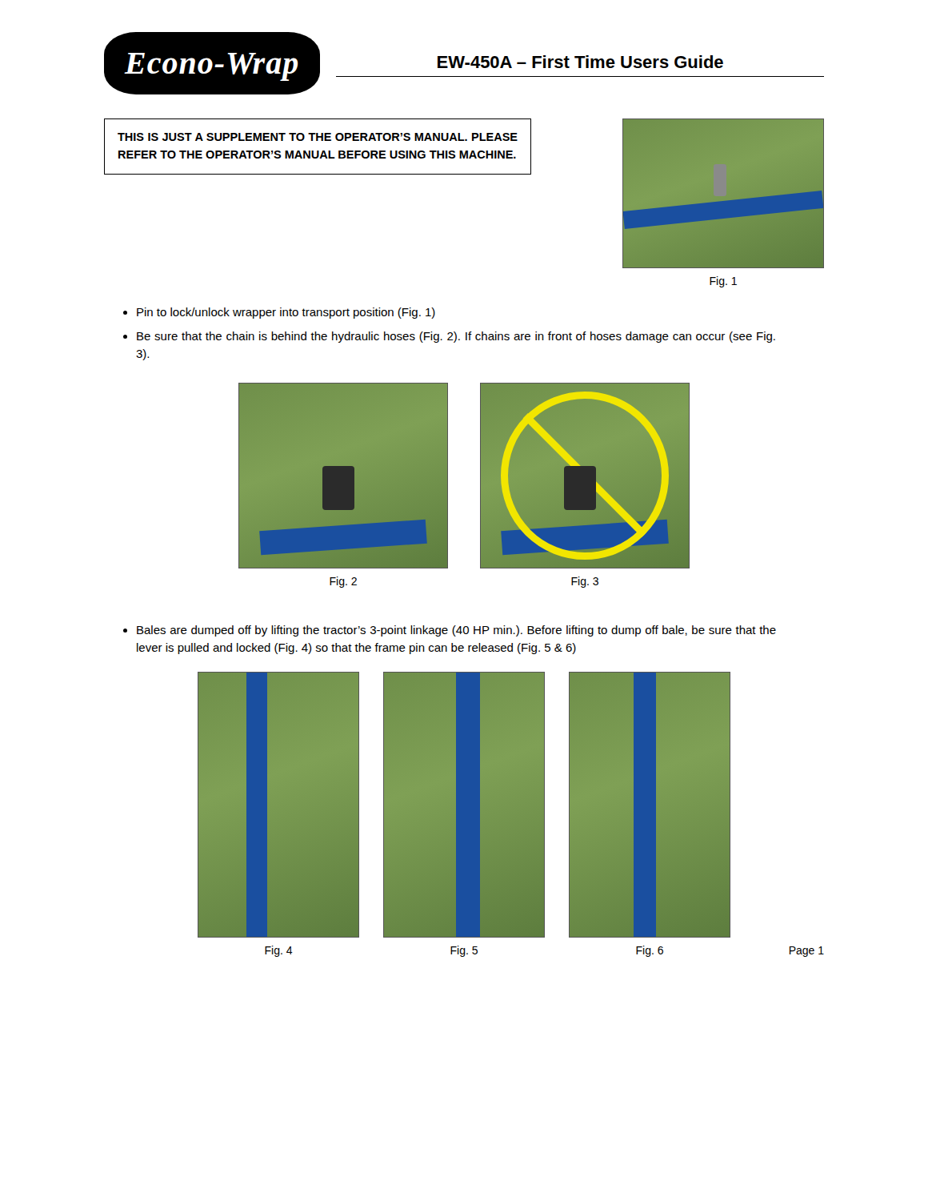Econo-Wrap
EW-450A – First Time Users Guide
THIS IS JUST A SUPPLEMENT TO THE OPERATOR’S MANUAL. PLEASE REFER TO THE OPERATOR’S MANUAL BEFORE USING THIS MACHINE.
Fig. 1
Pin to lock/unlock wrapper into transport position (Fig. 1)
Be sure that the chain is behind the hydraulic hoses (Fig. 2). If chains are in front of hoses damage can occur (see Fig. 3).
Fig. 2
Fig. 3
Bales are dumped off by lifting the tractor’s 3-point linkage (40 HP min.). Before lifting to dump off bale, be sure that the lever is pulled and locked (Fig. 4) so that the frame pin can be released (Fig. 5 & 6)
Fig. 4
Fig. 5
Fig. 6
Page 1